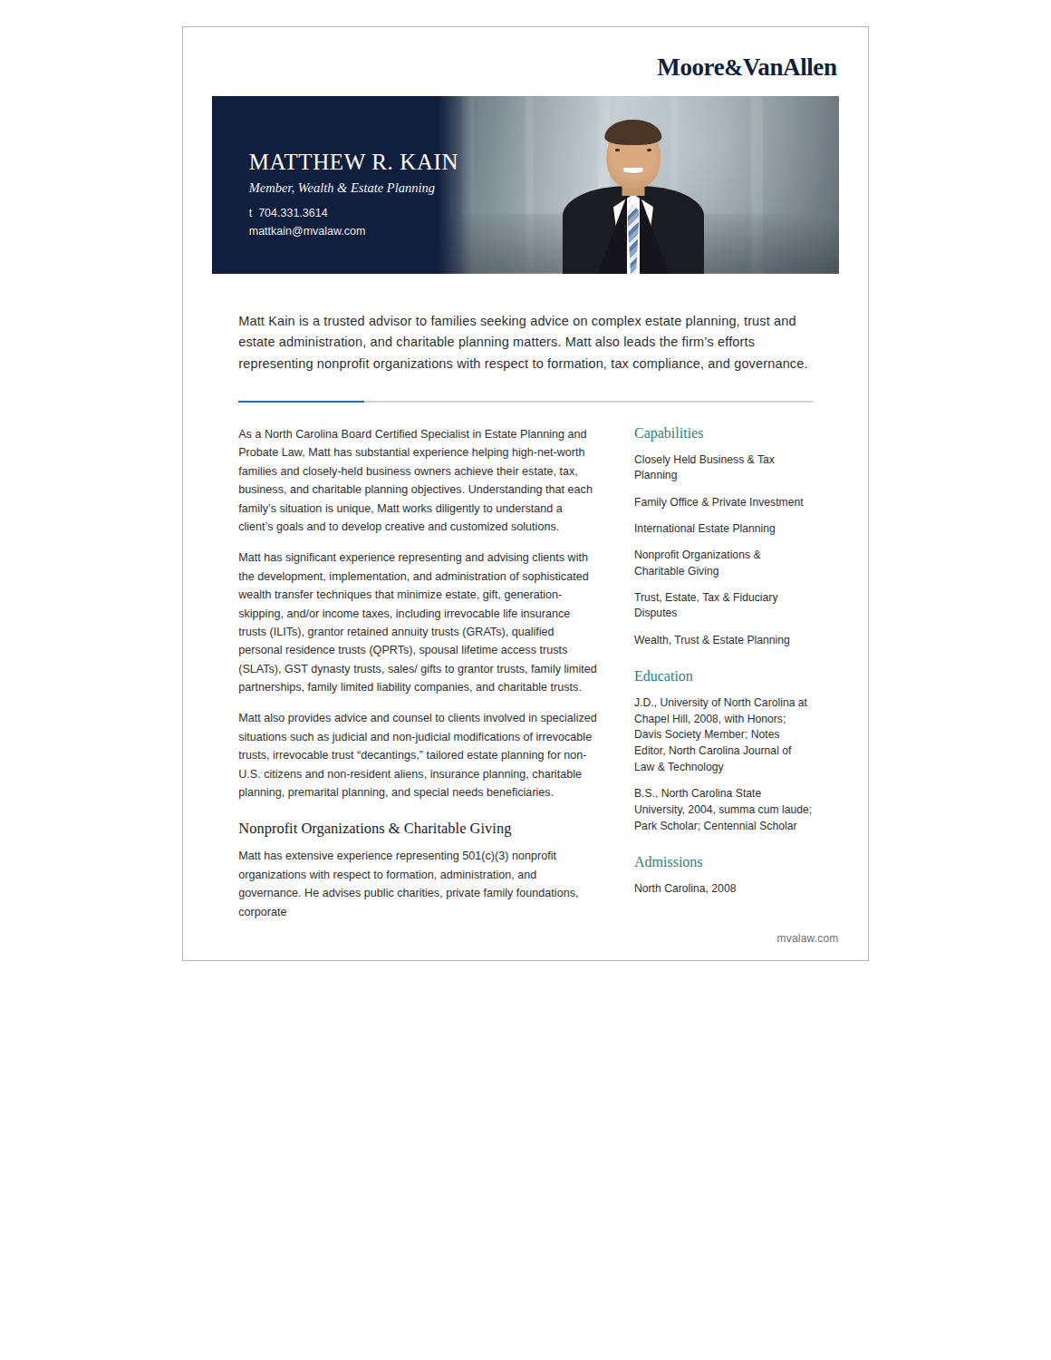Moore&VanAllen
Matthew R. Kain
Member, Wealth & Estate Planning
t 704.331.3614
mattkain@mvalaw.com
Matt Kain is a trusted advisor to families seeking advice on complex estate planning, trust and estate administration, and charitable planning matters. Matt also leads the firm’s efforts representing nonprofit organizations with respect to formation, tax compliance, and governance.
As a North Carolina Board Certified Specialist in Estate Planning and Probate Law, Matt has substantial experience helping high-net-worth families and closely-held business owners achieve their estate, tax, business, and charitable planning objectives. Understanding that each family’s situation is unique, Matt works diligently to understand a client’s goals and to develop creative and customized solutions.
Matt has significant experience representing and advising clients with the development, implementation, and administration of sophisticated wealth transfer techniques that minimize estate, gift, generation-skipping, and/or income taxes, including irrevocable life insurance trusts (ILITs), grantor retained annuity trusts (GRATs), qualified personal residence trusts (QPRTs), spousal lifetime access trusts (SLATs), GST dynasty trusts, sales/ gifts to grantor trusts, family limited partnerships, family limited liability companies, and charitable trusts.
Matt also provides advice and counsel to clients involved in specialized situations such as judicial and non-judicial modifications of irrevocable trusts, irrevocable trust “decantings,” tailored estate planning for non-U.S. citizens and non-resident aliens, insurance planning, charitable planning, premarital planning, and special needs beneficiaries.
Nonprofit Organizations & Charitable Giving
Matt has extensive experience representing 501(c)(3) nonprofit organizations with respect to formation, administration, and governance. He advises public charities, private family foundations, corporate
Capabilities
Closely Held Business & Tax Planning
Family Office & Private Investment
International Estate Planning
Nonprofit Organizations & Charitable Giving
Trust, Estate, Tax & Fiduciary Disputes
Wealth, Trust & Estate Planning
Education
J.D., University of North Carolina at Chapel Hill, 2008, with Honors; Davis Society Member; Notes Editor, North Carolina Journal of Law & Technology
B.S., North Carolina State University, 2004, summa cum laude; Park Scholar; Centennial Scholar
Admissions
North Carolina, 2008
mvalaw.com